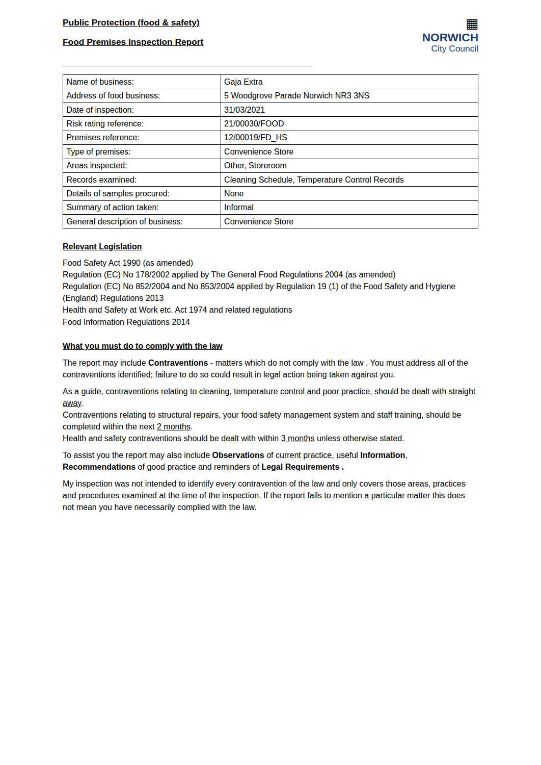Public Protection (food & safety)
Food Premises Inspection Report
▦ NORWICH City Council
| Name of business: | Gaja Extra |
| Address of food business: | 5 Woodgrove Parade Norwich NR3 3NS |
| Date of inspection: | 31/03/2021 |
| Risk rating reference: | 21/00030/FOOD |
| Premises reference: | 12/00019/FD_HS |
| Type of premises: | Convenience Store |
| Areas inspected: | Other, Storeroom |
| Records examined: | Cleaning Schedule, Temperature Control Records |
| Details of samples procured: | None |
| Summary of action taken: | Informal |
| General description of business: | Convenience Store |
Relevant Legislation
Food Safety Act 1990 (as amended)
Regulation (EC) No 178/2002 applied by The General Food Regulations 2004 (as amended)
Regulation (EC) No 852/2004 and No 853/2004 applied by Regulation 19 (1) of the Food Safety and Hygiene (England) Regulations 2013
Health and Safety at Work etc. Act 1974 and related regulations
Food Information Regulations 2014
What you must do to comply with the law
The report may include Contraventions - matters which do not comply with the law . You must address all of the contraventions identified; failure to do so could result in legal action being taken against you.
As a guide, contraventions relating to cleaning, temperature control and poor practice, should be dealt with straight away.
Contraventions relating to structural repairs, your food safety management system and staff training, should be completed within the next 2 months.
Health and safety contraventions should be dealt with within 3 months unless otherwise stated.
To assist you the report may also include Observations of current practice, useful Information, Recommendations of good practice and reminders of Legal Requirements .
My inspection was not intended to identify every contravention of the law and only covers those areas, practices and procedures examined at the time of the inspection. If the report fails to mention a particular matter this does not mean you have necessarily complied with the law.